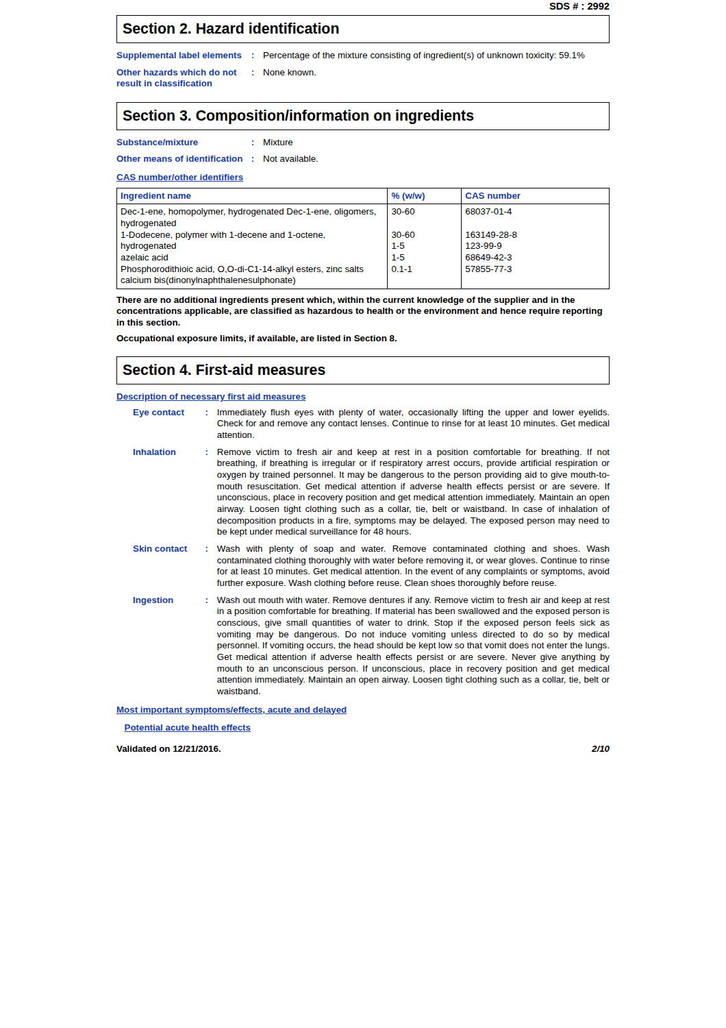SDS # : 2992
Section 2. Hazard identification
Supplemental label elements
:
Percentage of the mixture consisting of ingredient(s) of unknown toxicity: 59.1%
Other hazards which do not result in classification
:
None known.
Section 3. Composition/information on ingredients
Substance/mixture
:
Mixture
Other means of identification
:
Not available.
CAS number/other identifiers
| Ingredient name | % (w/w) | CAS number |
| --- | --- | --- |
| Dec-1-ene, homopolymer, hydrogenated Dec-1-ene, oligomers, hydrogenated 1-Dodecene, polymer with 1-decene and 1-octene, hydrogenated azelaic acid Phosphorodithioic acid, O,O-di-C1-14-alkyl esters, zinc salts calcium bis(dinonylnaphthalenesulphonate) | 30-60 30-60 1-5 1-5 0.1-1 | 68037-01-4 163149-28-8 123-99-9 68649-42-3 57855-77-3 |
There are no additional ingredients present which, within the current knowledge of the supplier and in the concentrations applicable, are classified as hazardous to health or the environment and hence require reporting in this section.
Occupational exposure limits, if available, are listed in Section 8.
Section 4. First-aid measures
Description of necessary first aid measures
Eye contact
:
Immediately flush eyes with plenty of water, occasionally lifting the upper and lower eyelids. Check for and remove any contact lenses. Continue to rinse for at least 10 minutes. Get medical attention.
Inhalation
:
Remove victim to fresh air and keep at rest in a position comfortable for breathing. If not breathing, if breathing is irregular or if respiratory arrest occurs, provide artificial respiration or oxygen by trained personnel. It may be dangerous to the person providing aid to give mouth-to-mouth resuscitation. Get medical attention if adverse health effects persist or are severe. If unconscious, place in recovery position and get medical attention immediately. Maintain an open airway. Loosen tight clothing such as a collar, tie, belt or waistband. In case of inhalation of decomposition products in a fire, symptoms may be delayed. The exposed person may need to be kept under medical surveillance for 48 hours.
Skin contact
:
Wash with plenty of soap and water. Remove contaminated clothing and shoes. Wash contaminated clothing thoroughly with water before removing it, or wear gloves. Continue to rinse for at least 10 minutes. Get medical attention. In the event of any complaints or symptoms, avoid further exposure. Wash clothing before reuse. Clean shoes thoroughly before reuse.
Ingestion
:
Wash out mouth with water. Remove dentures if any. Remove victim to fresh air and keep at rest in a position comfortable for breathing. If material has been swallowed and the exposed person is conscious, give small quantities of water to drink. Stop if the exposed person feels sick as vomiting may be dangerous. Do not induce vomiting unless directed to do so by medical personnel. If vomiting occurs, the head should be kept low so that vomit does not enter the lungs. Get medical attention if adverse health effects persist or are severe. Never give anything by mouth to an unconscious person. If unconscious, place in recovery position and get medical attention immediately. Maintain an open airway. Loosen tight clothing such as a collar, tie, belt or waistband.
Most important symptoms/effects, acute and delayed
Potential acute health effects
Validated on 12/21/2016.
2/10